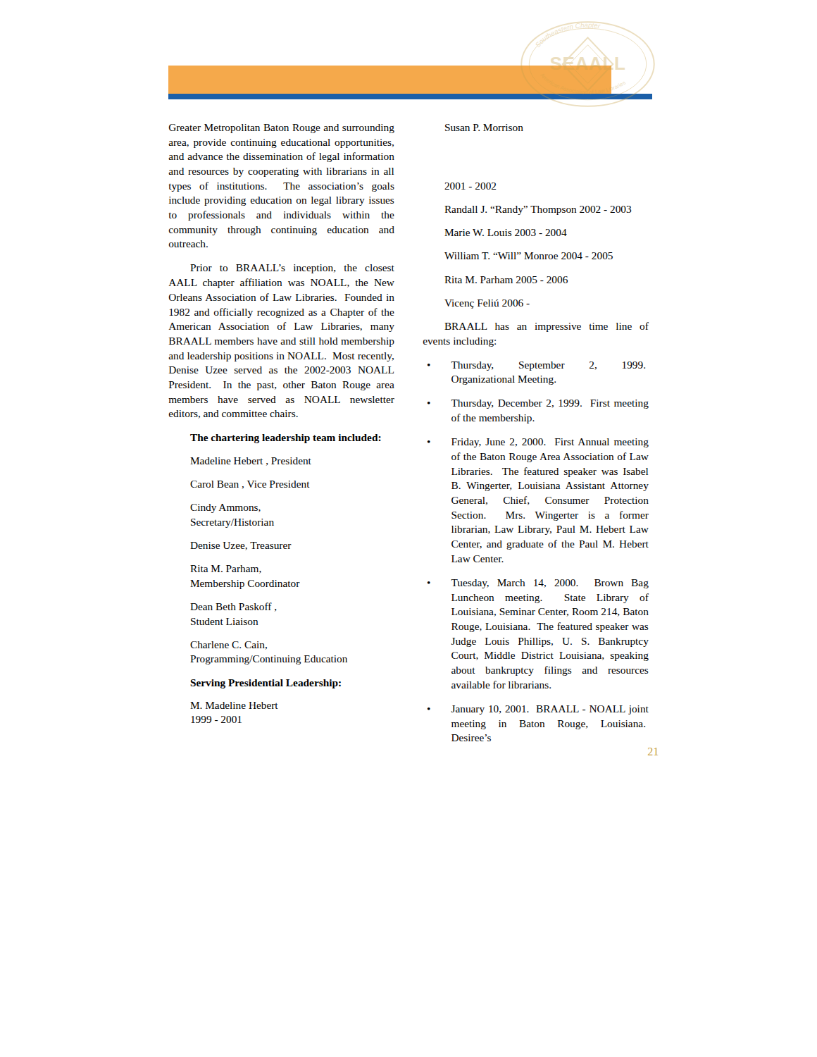SEAALL Southeastern Chapter American Association of Law Libraries
Greater Metropolitan Baton Rouge and surrounding area, provide continuing educational opportunities, and advance the dissemination of legal information and resources by cooperating with librarians in all types of institutions. The association’s goals include providing education on legal library issues to professionals and individuals within the community through continuing education and outreach.
Prior to BRAALL’s inception, the closest AALL chapter affiliation was NOALL, the New Orleans Association of Law Libraries. Founded in 1982 and officially recognized as a Chapter of the American Association of Law Libraries, many BRAALL members have and still hold membership and leadership positions in NOALL. Most recently, Denise Uzee served as the 2002-2003 NOALL President. In the past, other Baton Rouge area members have served as NOALL newsletter editors, and committee chairs.
The chartering leadership team included:
Madeline Hebert , President
Carol Bean , Vice President
Cindy Ammons, Secretary/Historian
Denise Uzee, Treasurer
Rita M. Parham, Membership Coordinator
Dean Beth Paskoff , Student Liaison
Charlene C. Cain, Programming/Continuing Education
Serving Presidential Leadership:
M. Madeline Hebert 1999 - 2001
Susan P. Morrison
2001 - 2002
Randall J. “Randy” Thompson 2002 - 2003
Marie W. Louis 2003 - 2004
William T. “Will” Monroe 2004 - 2005
Rita M. Parham 2005 - 2006
Vicenç Feliú 2006 -
BRAALL has an impressive time line of events including:
Thursday, September 2, 1999. Organizational Meeting.
Thursday, December 2, 1999. First meeting of the membership.
Friday, June 2, 2000. First Annual meeting of the Baton Rouge Area Association of Law Libraries. The featured speaker was Isabel B. Wingerter, Louisiana Assistant Attorney General, Chief, Consumer Protection Section. Mrs. Wingerter is a former librarian, Law Library, Paul M. Hebert Law Center, and graduate of the Paul M. Hebert Law Center.
Tuesday, March 14, 2000. Brown Bag Luncheon meeting. State Library of Louisiana, Seminar Center, Room 214, Baton Rouge, Louisiana. The featured speaker was Judge Louis Phillips, U. S. Bankruptcy Court, Middle District Louisiana, speaking about bankruptcy filings and resources available for librarians.
January 10, 2001. BRAALL - NOALL joint meeting in Baton Rouge, Louisiana. Desiree’s
21